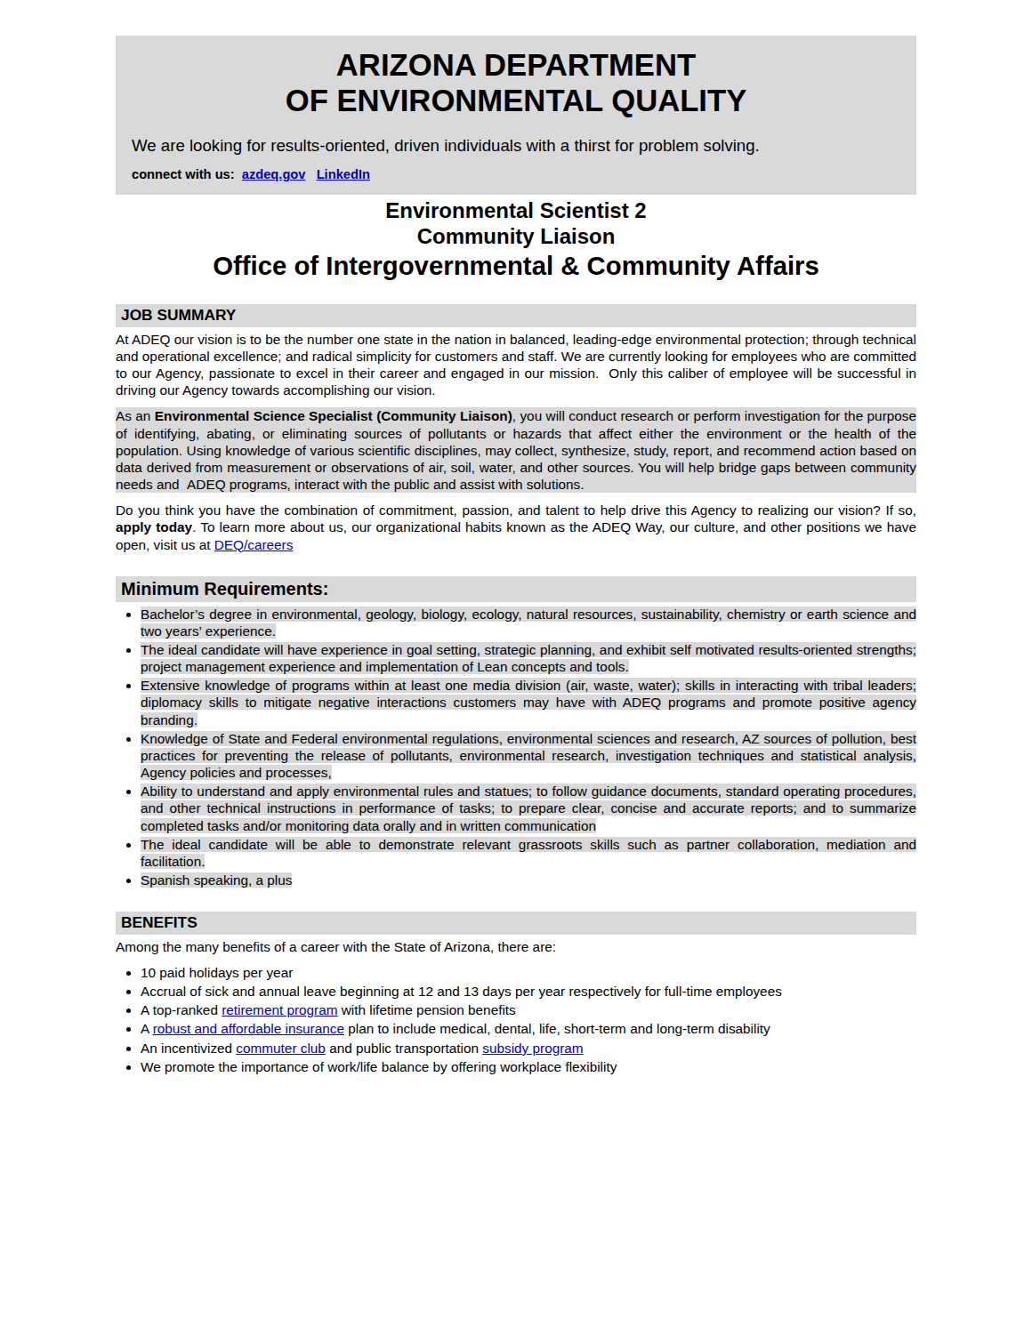ARIZONA DEPARTMENT
OF ENVIRONMENTAL QUALITY
We are looking for results-oriented, driven individuals with a thirst for problem solving.
connect with us: azdeq.gov LinkedIn
Environmental Scientist 2
Community Liaison
Office of Intergovernmental & Community Affairs
JOB SUMMARY
At ADEQ our vision is to be the number one state in the nation in balanced, leading-edge environmental protection; through technical and operational excellence; and radical simplicity for customers and staff. We are currently looking for employees who are committed to our Agency, passionate to excel in their career and engaged in our mission. Only this caliber of employee will be successful in driving our Agency towards accomplishing our vision.
As an Environmental Science Specialist (Community Liaison), you will conduct research or perform investigation for the purpose of identifying, abating, or eliminating sources of pollutants or hazards that affect either the environment or the health of the population. Using knowledge of various scientific disciplines, may collect, synthesize, study, report, and recommend action based on data derived from measurement or observations of air, soil, water, and other sources. You will help bridge gaps between community needs and ADEQ programs, interact with the public and assist with solutions.
Do you think you have the combination of commitment, passion, and talent to help drive this Agency to realizing our vision? If so, apply today. To learn more about us, our organizational habits known as the ADEQ Way, our culture, and other positions we have open, visit us at DEQ/careers
Minimum Requirements:
Bachelor’s degree in environmental, geology, biology, ecology, natural resources, sustainability, chemistry or earth science and two years’ experience.
The ideal candidate will have experience in goal setting, strategic planning, and exhibit self motivated results-oriented strengths; project management experience and implementation of Lean concepts and tools.
Extensive knowledge of programs within at least one media division (air, waste, water); skills in interacting with tribal leaders; diplomacy skills to mitigate negative interactions customers may have with ADEQ programs and promote positive agency branding.
Knowledge of State and Federal environmental regulations, environmental sciences and research, AZ sources of pollution, best practices for preventing the release of pollutants, environmental research, investigation techniques and statistical analysis, Agency policies and processes,
Ability to understand and apply environmental rules and statues; to follow guidance documents, standard operating procedures, and other technical instructions in performance of tasks; to prepare clear, concise and accurate reports; and to summarize completed tasks and/or monitoring data orally and in written communication
The ideal candidate will be able to demonstrate relevant grassroots skills such as partner collaboration, mediation and facilitation.
Spanish speaking, a plus
BENEFITS
Among the many benefits of a career with the State of Arizona, there are:
10 paid holidays per year
Accrual of sick and annual leave beginning at 12 and 13 days per year respectively for full-time employees
A top-ranked retirement program with lifetime pension benefits
A robust and affordable insurance plan to include medical, dental, life, short-term and long-term disability
An incentivized commuter club and public transportation subsidy program
We promote the importance of work/life balance by offering workplace flexibility